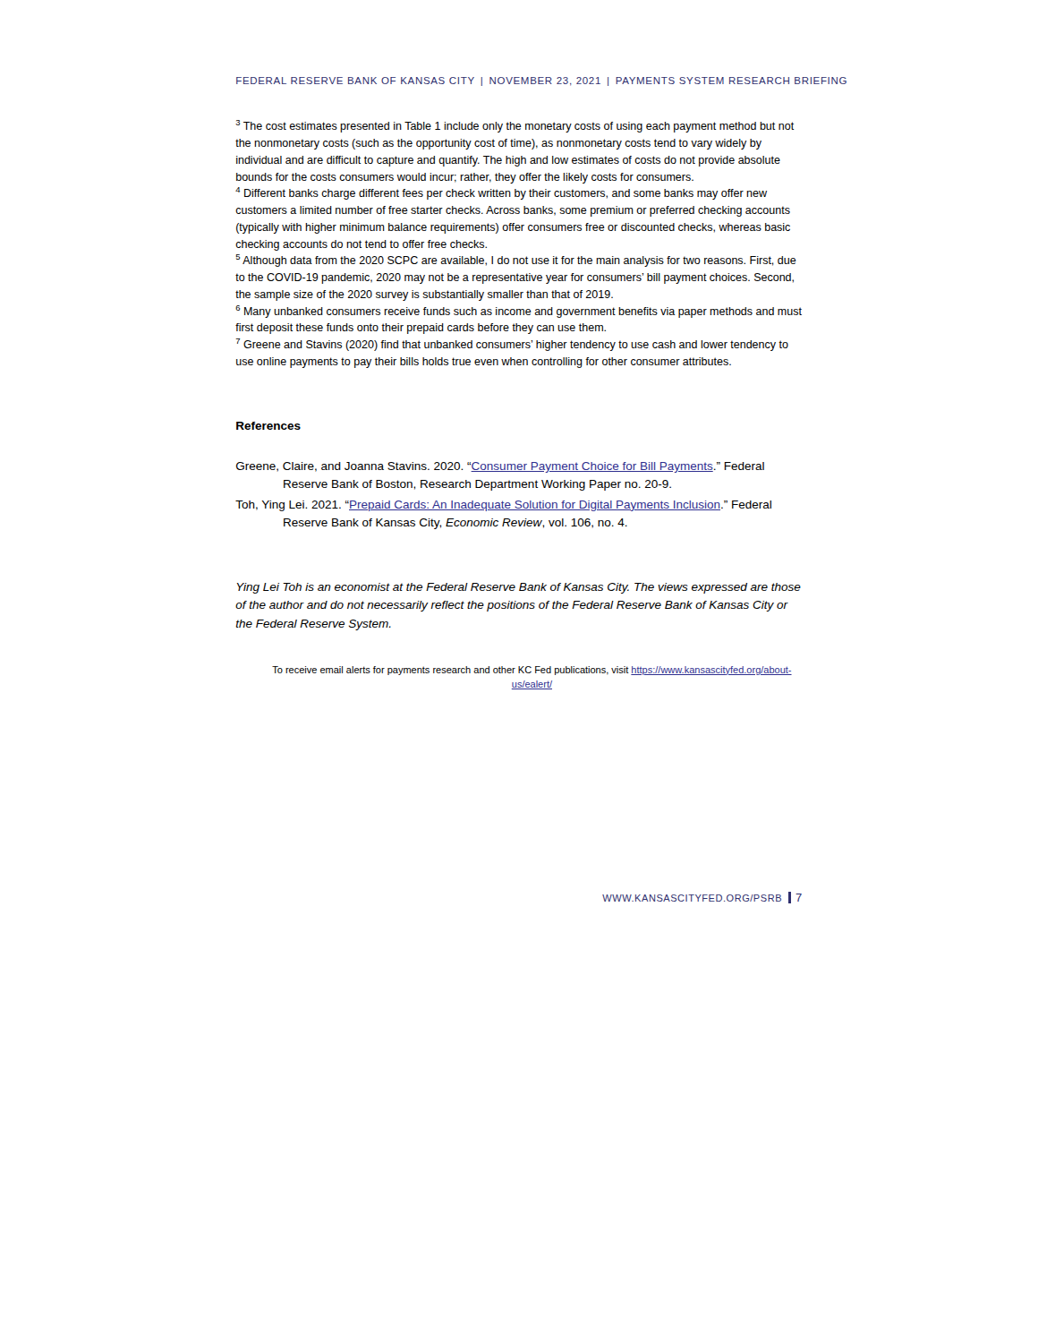FEDERAL RESERVE BANK OF KANSAS CITY|NOVEMBER 23, 2021|PAYMENTS SYSTEM RESEARCH BRIEFING
3 The cost estimates presented in Table 1 include only the monetary costs of using each payment method but not the nonmonetary costs (such as the opportunity cost of time), as nonmonetary costs tend to vary widely by individual and are difficult to capture and quantify. The high and low estimates of costs do not provide absolute bounds for the costs consumers would incur; rather, they offer the likely costs for consumers.
4 Different banks charge different fees per check written by their customers, and some banks may offer new customers a limited number of free starter checks. Across banks, some premium or preferred checking accounts (typically with higher minimum balance requirements) offer consumers free or discounted checks, whereas basic checking accounts do not tend to offer free checks.
5 Although data from the 2020 SCPC are available, I do not use it for the main analysis for two reasons. First, due to the COVID-19 pandemic, 2020 may not be a representative year for consumers’ bill payment choices. Second, the sample size of the 2020 survey is substantially smaller than that of 2019.
6 Many unbanked consumers receive funds such as income and government benefits via paper methods and must first deposit these funds onto their prepaid cards before they can use them.
7 Greene and Stavins (2020) find that unbanked consumers’ higher tendency to use cash and lower tendency to use online payments to pay their bills holds true even when controlling for other consumer attributes.
References
Greene, Claire, and Joanna Stavins. 2020. “Consumer Payment Choice for Bill Payments.” Federal Reserve Bank of Boston, Research Department Working Paper no. 20-9.
Toh, Ying Lei. 2021. “Prepaid Cards: An Inadequate Solution for Digital Payments Inclusion.” Federal Reserve Bank of Kansas City, Economic Review, vol. 106, no. 4.
Ying Lei Toh is an economist at the Federal Reserve Bank of Kansas City. The views expressed are those of the author and do not necessarily reflect the positions of the Federal Reserve Bank of Kansas City or the Federal Reserve System.
To receive email alerts for payments research and other KC Fed publications, visit https://www.kansascityfed.org/about-us/ealert/
WWW.KANSASCITYFED.ORG/PSRB 7